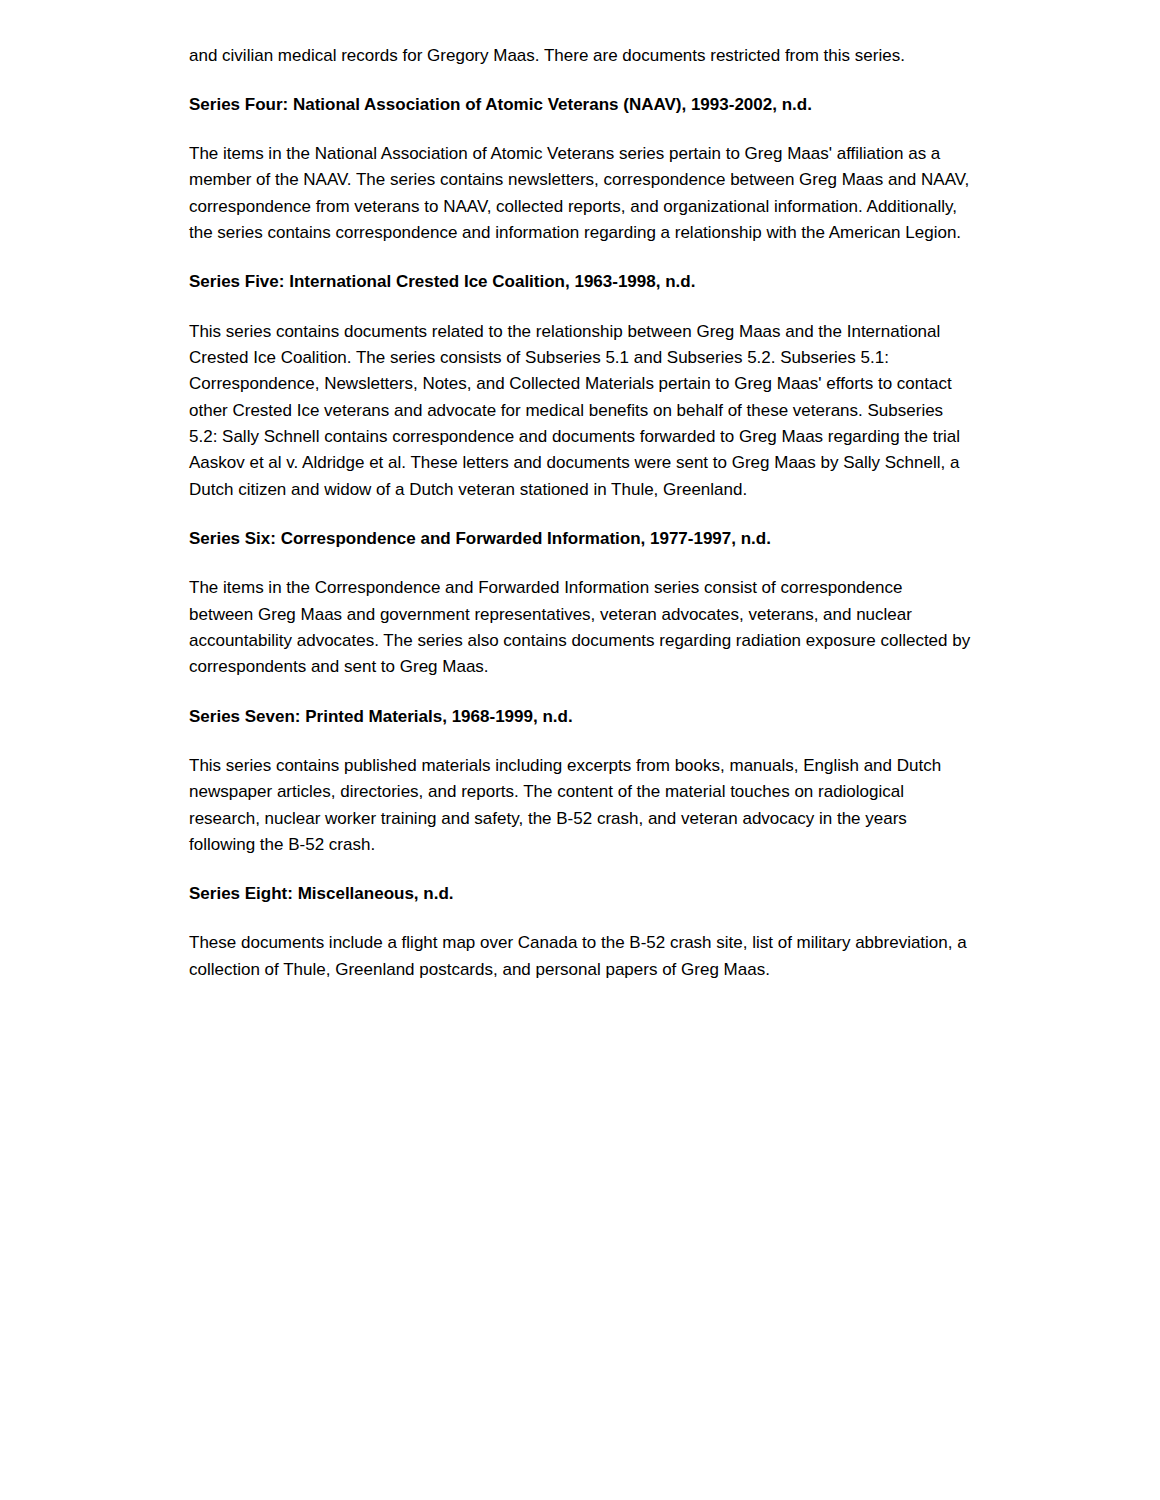and civilian medical records for Gregory Maas. There are documents restricted from this series.
Series Four: National Association of Atomic Veterans (NAAV), 1993-2002, n.d.
The items in the National Association of Atomic Veterans series pertain to Greg Maas' affiliation as a member of the NAAV. The series contains newsletters, correspondence between Greg Maas and NAAV, correspondence from veterans to NAAV, collected reports, and organizational information. Additionally, the series contains correspondence and information regarding a relationship with the American Legion.
Series Five: International Crested Ice Coalition, 1963-1998, n.d.
This series contains documents related to the relationship between Greg Maas and the International Crested Ice Coalition. The series consists of Subseries 5.1 and Subseries 5.2. Subseries 5.1: Correspondence, Newsletters, Notes, and Collected Materials pertain to Greg Maas' efforts to contact other Crested Ice veterans and advocate for medical benefits on behalf of these veterans. Subseries 5.2: Sally Schnell contains correspondence and documents forwarded to Greg Maas regarding the trial Aaskov et al v. Aldridge et al. These letters and documents were sent to Greg Maas by Sally Schnell, a Dutch citizen and widow of a Dutch veteran stationed in Thule, Greenland.
Series Six: Correspondence and Forwarded Information, 1977-1997, n.d.
The items in the Correspondence and Forwarded Information series consist of correspondence between Greg Maas and government representatives, veteran advocates, veterans, and nuclear accountability advocates. The series also contains documents regarding radiation exposure collected by correspondents and sent to Greg Maas.
Series Seven: Printed Materials, 1968-1999, n.d.
This series contains published materials including excerpts from books, manuals, English and Dutch newspaper articles, directories, and reports. The content of the material touches on radiological research, nuclear worker training and safety, the B-52 crash, and veteran advocacy in the years following the B-52 crash.
Series Eight: Miscellaneous, n.d.
These documents include a flight map over Canada to the B-52 crash site, list of military abbreviation, a collection of Thule, Greenland postcards, and personal papers of Greg Maas.